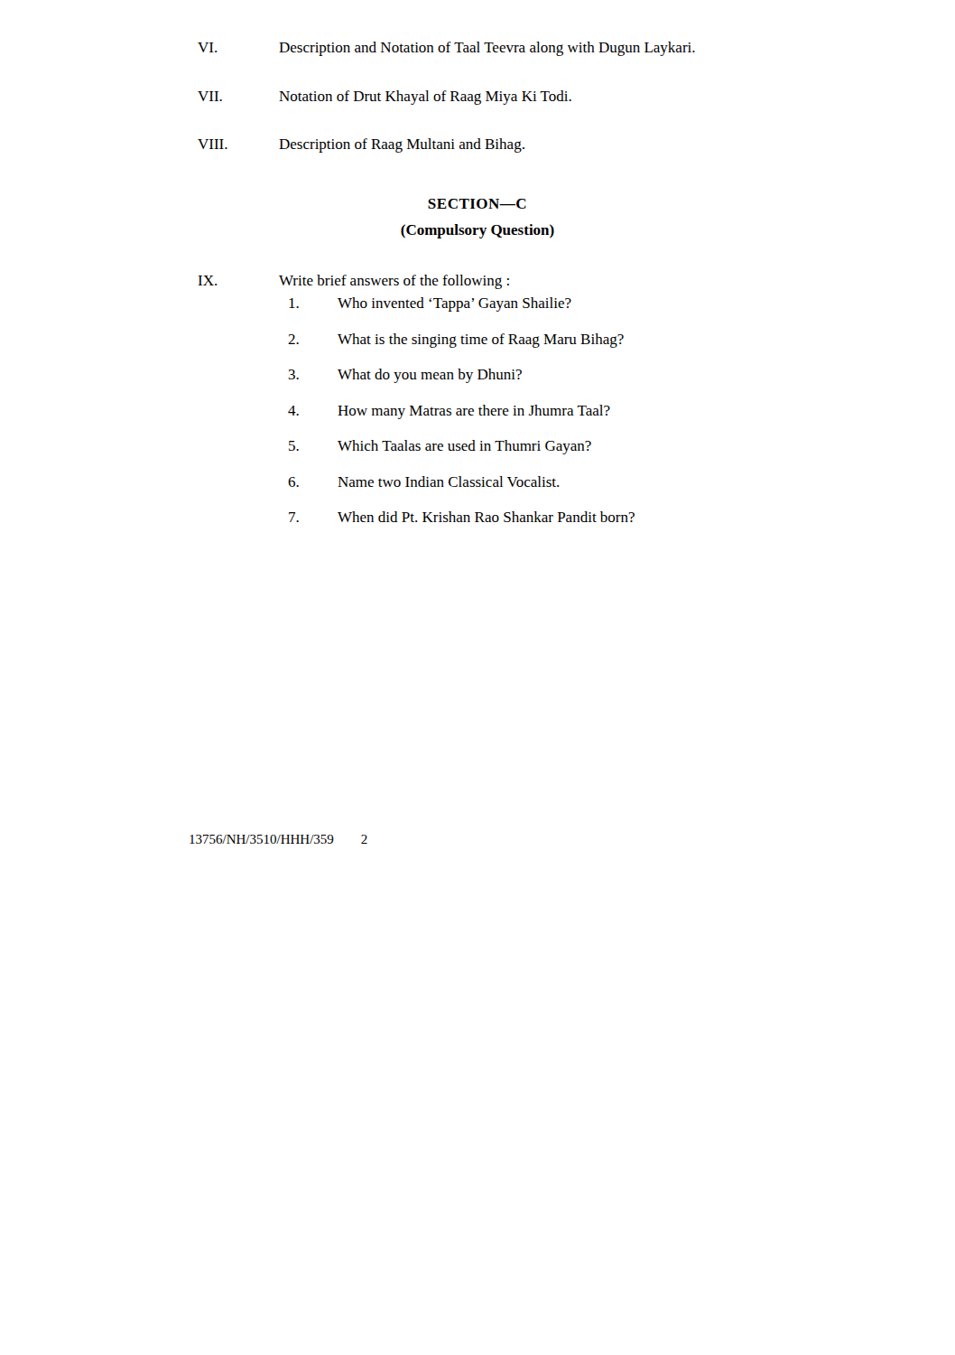VI.
Description and Notation of Taal Teevra along with Dugun Laykari.
VII.
Notation of Drut Khayal of Raag Miya Ki Todi.
VIII.
Description of Raag Multani and Bihag.
SECTION—C
(Compulsory Question)
IX.
Write brief answers of the following :
1. Who invented ‘Tappa’ Gayan Shailie?
2. What is the singing time of Raag Maru Bihag?
3. What do you mean by Dhuni?
4. How many Matras are there in Jhumra Taal?
5. Which Taalas are used in Thumri Gayan?
6. Name two Indian Classical Vocalist.
7. When did Pt. Krishan Rao Shankar Pandit born?
13756/NH/3510/HHH/3592